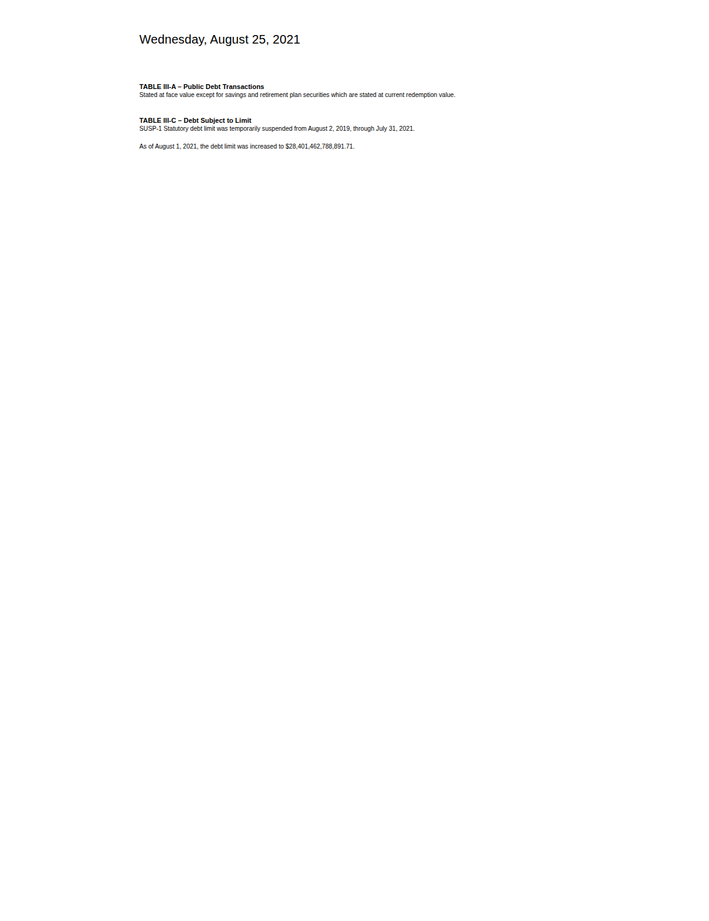Wednesday, August 25, 2021
TABLE III-A – Public Debt Transactions
Stated at face value except for savings and retirement plan securities which are stated at current redemption value.
TABLE III-C – Debt Subject to Limit
SUSP-1 Statutory debt limit was temporarily suspended from August 2, 2019, through July 31, 2021.
As of August 1, 2021, the debt limit was increased to $28,401,462,788,891.71.